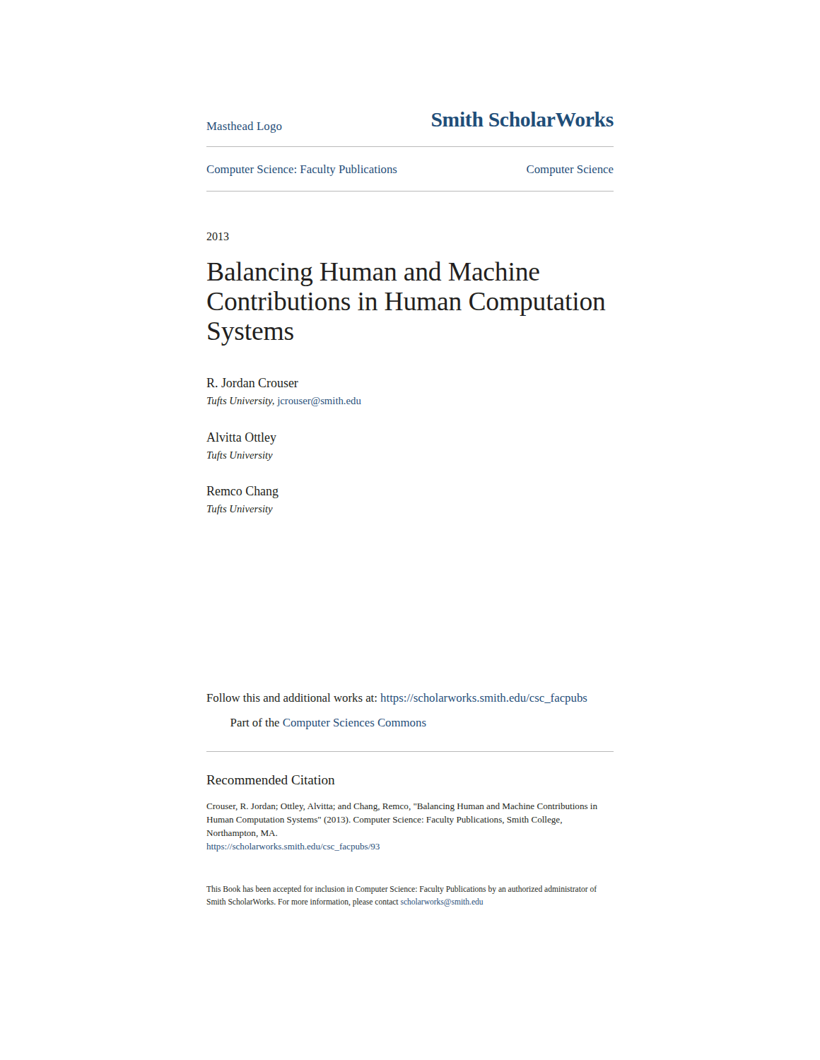Masthead Logo
Smith ScholarWorks
Computer Science: Faculty Publications Computer Science
2013
Balancing Human and Machine Contributions in Human Computation Systems
R. Jordan Crouser Tufts University, jcrouser@smith.edu
Alvitta Ottley Tufts University
Remco Chang Tufts University
Follow this and additional works at: https://scholarworks.smith.edu/csc_facpubs
Part of the Computer Sciences Commons
Recommended Citation
Crouser, R. Jordan; Ottley, Alvitta; and Chang, Remco, "Balancing Human and Machine Contributions in Human Computation Systems" (2013). Computer Science: Faculty Publications, Smith College, Northampton, MA.
https://scholarworks.smith.edu/csc_facpubs/93
This Book has been accepted for inclusion in Computer Science: Faculty Publications by an authorized administrator of Smith ScholarWorks. For more information, please contact scholarworks@smith.edu